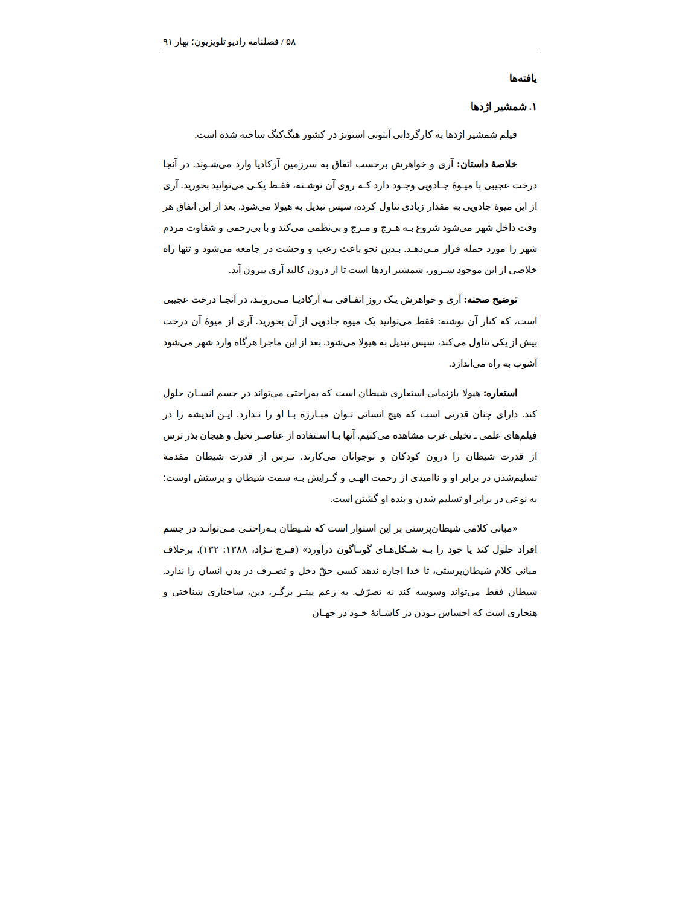۵۸ / فصلنامه رادیو تلویزیون؛ بهار ۹۱
یافته‌ها
۱. شمشیر اژدها
فیلم شمشیر اژدها به کارگردانی آنتونی استونز در کشور هنگ‌کنگ ساخته شده است.
خلاصهٔ داستان: آری و خواهرش برحسب اتفاق به سرزمین آرکادیا وارد می‌شـوند. در آنجا درخت عجیبی با میـوهٔ جـادویی وجـود دارد کـه روی آن نوشـته، فقـط یکـی می‌توانید بخورید. آری از این میوهٔ جادویی به مقدار زیادی تناول کرده، سپس تبدیل به هیولا می‌شود. بعد از این اتفاق هر وقت داخل شهر می‌شود شروع بـه هـرج و مـرج و بی‌نظمی می‌کند و با بی‌رحمی و شقاوت مردم شهر را مورد حمله قرار مـی‌دهـد. بـدین نحو باعث رعب و وحشت در جامعه می‌شود و تنها راه خلاصی از این موجود شـرور، شمشیر اژدها است تا از درون کالبد آری بیرون آید.
توضیح صحنه: آری و خواهرش یـک روز اتفـاقی بـه آرکادیـا مـی‌رونـد، در آنجـا درخت عجیبی است، که کنار آن نوشته: فقط می‌توانید یک میوه جادویی از آن بخورید. آری از میوهٔ آن درخت بیش از یکی تناول می‌کند، سپس تبدیل به هیولا می‌شود. بعد از این ماجرا هرگاه وارد شهر می‌شود آشوب به راه می‌اندازد.
استعاره: هیولا بازنمایی استعاری شیطان است که به‌راحتی می‌تواند در جسم انسـان حلول کند. دارای چنان قدرتی است که هیچ انسانی تـوان مبـارزه بـا او را نـدارد. ایـن اندیشه را در فیلم‌های علمی ـ تخیلی غرب مشاهده می‌کنیم. آنها بـا اسـتفاده از عناصـر تخیل و هیجان بذر ترس از قدرت شیطان را درون کودکان و نوجوانان می‌کارند. تـرس از قدرت شیطان مقدمهٔ تسلیم‌شدن در برابر او و ناامیدی از رحمت الهـی و گـرایش بـه سمت شیطان و پرستش اوست؛ به نوعی در برابر او تسلیم شدن و بنده او گشتن است.
«مبانی کلامی شیطان‌پرستی بر این استوار است که شـیطان بـه‌راحتـی مـی‌توانـد در جسم افراد حلول کند یا خود را بـه شـکل‌هـای گونـاگون درآورد» (فـرج نـژاد، ۱۳۸۸: ۱۳۲). برخلاف مبانی کلام شیطان‌پرستی، تا خدا اجازه ندهد کسی حقّ دخل و تصـرف در بدن انسان را ندارد. شیطان فقط می‌تواند وسوسه کند نه تصرّف. به زعم پیتـر برگـر، دین، ساختاری شناختی و هنجاری است که احساس بـودن در کاشـانهٔ خـود در جهـان